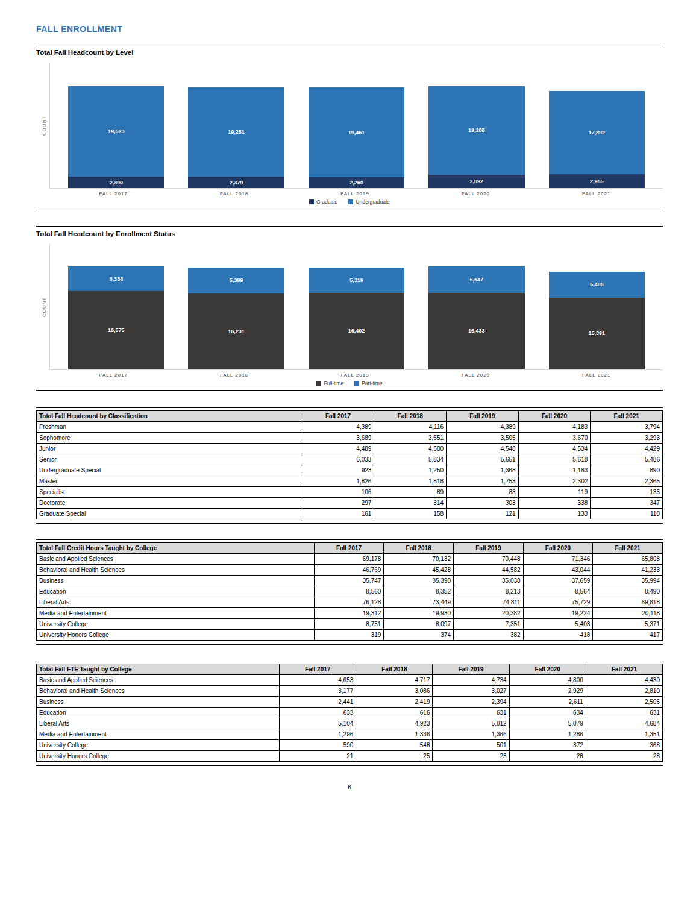FALL ENROLLMENT
Total Fall Headcount by Level
COUNT
19,523
2,390
19,251
2,379
19,461
2,260
19,188
2,892
17,892
2,965
FALL 2017 FALL 2018 FALL 2019 FALL 2020 FALL 2021
Graduate
Undergraduate
Total Fall Headcount by Enrollment Status
COUNT
5,338
16,575
5,399
16,231
5,319
16,402
5,647
16,433
5,466
15,391
FALL 2017 FALL 2018 FALL 2019 FALL 2020 FALL 2021
Full-time
Part-time
| Total Fall Headcount by Classification | Fall 2017 | Fall 2018 | Fall 2019 | Fall 2020 | Fall 2021 |
| --- | --- | --- | --- | --- | --- |
| Freshman | 4,389 | 4,116 | 4,389 | 4,183 | 3,794 |
| Sophomore | 3,689 | 3,551 | 3,505 | 3,670 | 3,293 |
| Junior | 4,489 | 4,500 | 4,548 | 4,534 | 4,429 |
| Senior | 6,033 | 5,834 | 5,651 | 5,618 | 5,486 |
| Undergraduate Special | 923 | 1,250 | 1,368 | 1,183 | 890 |
| Master | 1,826 | 1,818 | 1,753 | 2,302 | 2,365 |
| Specialist | 106 | 89 | 83 | 119 | 135 |
| Doctorate | 297 | 314 | 303 | 338 | 347 |
| Graduate Special | 161 | 158 | 121 | 133 | 118 |
| Total Fall Credit Hours Taught by College | Fall 2017 | Fall 2018 | Fall 2019 | Fall 2020 | Fall 2021 |
| --- | --- | --- | --- | --- | --- |
| Basic and Applied Sciences | 69,178 | 70,132 | 70,448 | 71,346 | 65,808 |
| Behavioral and Health Sciences | 46,769 | 45,428 | 44,582 | 43,044 | 41,233 |
| Business | 35,747 | 35,390 | 35,038 | 37,659 | 35,994 |
| Education | 8,560 | 8,352 | 8,213 | 8,564 | 8,490 |
| Liberal Arts | 76,128 | 73,449 | 74,811 | 75,729 | 69,818 |
| Media and Entertainment | 19,312 | 19,930 | 20,382 | 19,224 | 20,118 |
| University College | 8,751 | 8,097 | 7,351 | 5,403 | 5,371 |
| University Honors College | 319 | 374 | 382 | 418 | 417 |
| Total Fall FTE Taught by College | Fall 2017 | Fall 2018 | Fall 2019 | Fall 2020 | Fall 2021 |
| --- | --- | --- | --- | --- | --- |
| Basic and Applied Sciences | 4,653 | 4,717 | 4,734 | 4,800 | 4,430 |
| Behavioral and Health Sciences | 3,177 | 3,086 | 3,027 | 2,929 | 2,810 |
| Business | 2,441 | 2,419 | 2,394 | 2,611 | 2,505 |
| Education | 633 | 616 | 631 | 634 | 631 |
| Liberal Arts | 5,104 | 4,923 | 5,012 | 5,079 | 4,684 |
| Media and Entertainment | 1,296 | 1,336 | 1,366 | 1,286 | 1,351 |
| University College | 590 | 548 | 501 | 372 | 368 |
| University Honors College | 21 | 25 | 25 | 28 | 28 |
6